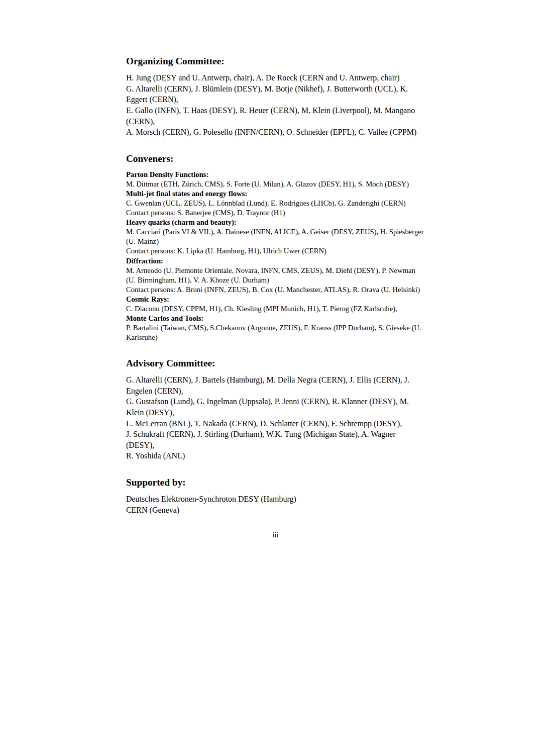Organizing Committee:
H. Jung (DESY and U. Antwerp, chair), A. De Roeck (CERN and U. Antwerp, chair)
G. Altarelli (CERN), J. Blümlein (DESY), M. Botje (Nikhef), J. Butterworth (UCL), K. Eggert (CERN),
E. Gallo (INFN), T. Haas (DESY), R. Heuer (CERN), M. Klein (Liverpool), M. Mangano (CERN),
A. Morsch (CERN), G. Polesello (INFN/CERN), O. Schneider (EPFL), C. Vallee (CPPM)
Conveners:
Parton Density Functions:
M. Dittmar (ETH, Zürich, CMS), S. Forte (U. Milan), A. Glazov (DESY, H1), S. Moch (DESY)
Multi-jet final states and energy flows:
C. Gwenlan (UCL, ZEUS), L. Lönnblad (Lund), E. Rodrigues (LHCb), G. Zanderighi (CERN)
Contact persons: S. Banerjee (CMS), D. Traynor (H1)
Heavy quarks (charm and beauty):
M. Cacciari (Paris VI & VII.), A. Dainese (INFN, ALICE), A. Geiser (DESY, ZEUS), H. Spiesberger (U. Mainz)
Contact persons: K. Lipka (U. Hamburg, H1), Ulrich Uwer (CERN)
Diffraction:
M. Arneodo (U. Piemonte Orientale, Novara, INFN, CMS, ZEUS), M. Diehl (DESY), P. Newman (U. Birmingham, H1), V. A. Khoze (U. Durham)
Contact persons: A. Bruni (INFN, ZEUS), B. Cox (U. Manchester, ATLAS), R. Orava (U. Helsinki)
Cosmic Rays:
C. Diaconu (DESY, CPPM, H1), Ch. Kiesling (MPI Munich, H1), T. Pierog (FZ Karlsruhe),
Monte Carlos and Tools:
P. Bartalini (Taiwan, CMS), S.Chekanov (Argonne, ZEUS), F. Krauss (IPP Durham), S. Gieseke (U. Karlsruhe)
Advisory Committee:
G. Altarelli (CERN), J. Bartels (Hamburg), M. Della Negra (CERN), J. Ellis (CERN), J. Engelen (CERN),
G. Gustafson (Lund), G. Ingelman (Uppsala), P. Jenni (CERN), R. Klanner (DESY), M. Klein (DESY),
L. McLerran (BNL), T. Nakada (CERN), D. Schlatter (CERN), F. Schrempp (DESY),
J. Schukraft (CERN), J. Stirling (Durham), W.K. Tung (Michigan State), A. Wagner (DESY),
R. Yoshida (ANL)
Supported by:
Deutsches Elektronen-Synchroton DESY (Hamburg)
CERN (Geneva)
iii